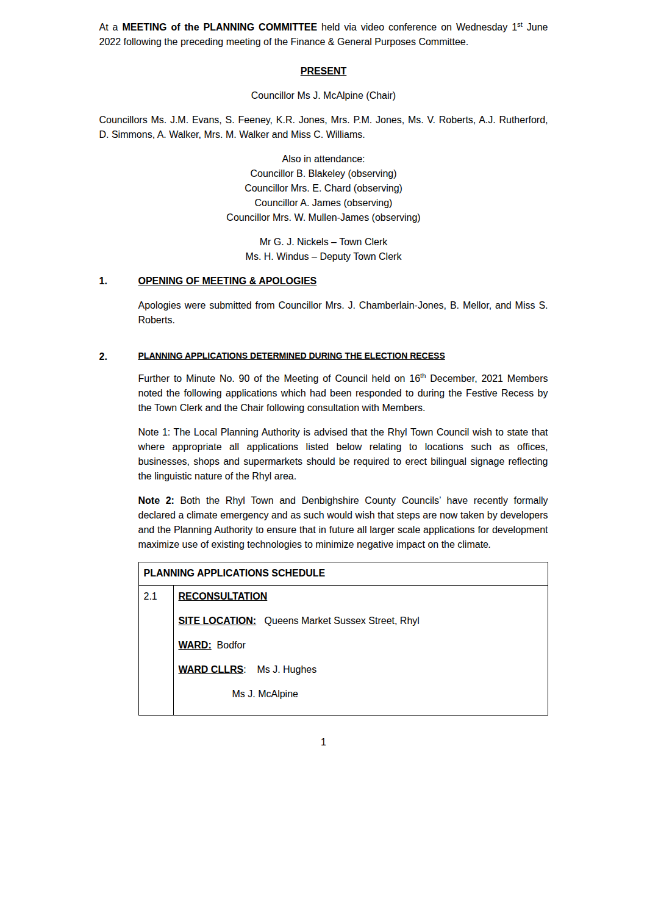At a MEETING of the PLANNING COMMITTEE held via video conference on Wednesday 1st June 2022 following the preceding meeting of the Finance & General Purposes Committee.
PRESENT
Councillor Ms J. McAlpine (Chair)
Councillors Ms. J.M. Evans, S. Feeney, K.R. Jones, Mrs. P.M. Jones, Ms. V. Roberts, A.J. Rutherford, D. Simmons, A. Walker, Mrs. M. Walker and Miss C. Williams.
Also in attendance:
Councillor B. Blakeley (observing)
Councillor Mrs. E. Chard (observing)
Councillor A. James (observing)
Councillor Mrs. W. Mullen-James (observing)
Mr G. J. Nickels – Town Clerk
Ms. H. Windus – Deputy Town Clerk
1.
OPENING OF MEETING & APOLOGIES
Apologies were submitted from Councillor Mrs. J. Chamberlain-Jones, B. Mellor, and Miss S. Roberts.
2.
PLANNING APPLICATIONS DETERMINED DURING THE ELECTION RECESS
Further to Minute No. 90 of the Meeting of Council held on 16th December, 2021 Members noted the following applications which had been responded to during the Festive Recess by the Town Clerk and the Chair following consultation with Members.
Note 1: The Local Planning Authority is advised that the Rhyl Town Council wish to state that where appropriate all applications listed below relating to locations such as offices, businesses, shops and supermarkets should be required to erect bilingual signage reflecting the linguistic nature of the Rhyl area.
Note 2: Both the Rhyl Town and Denbighshire County Councils’ have recently formally declared a climate emergency and as such would wish that steps are now taken by developers and the Planning Authority to ensure that in future all larger scale applications for development maximize use of existing technologies to minimize negative impact on the climate.
| PLANNING APPLICATIONS SCHEDULE |
| --- |
| 2.1 | RECONSULTATION SITE LOCATION: Queens Market Sussex Street, Rhyl WARD: Bodfor WARD CLLRS : Ms J. Hughes Ms J. McAlpine |
1